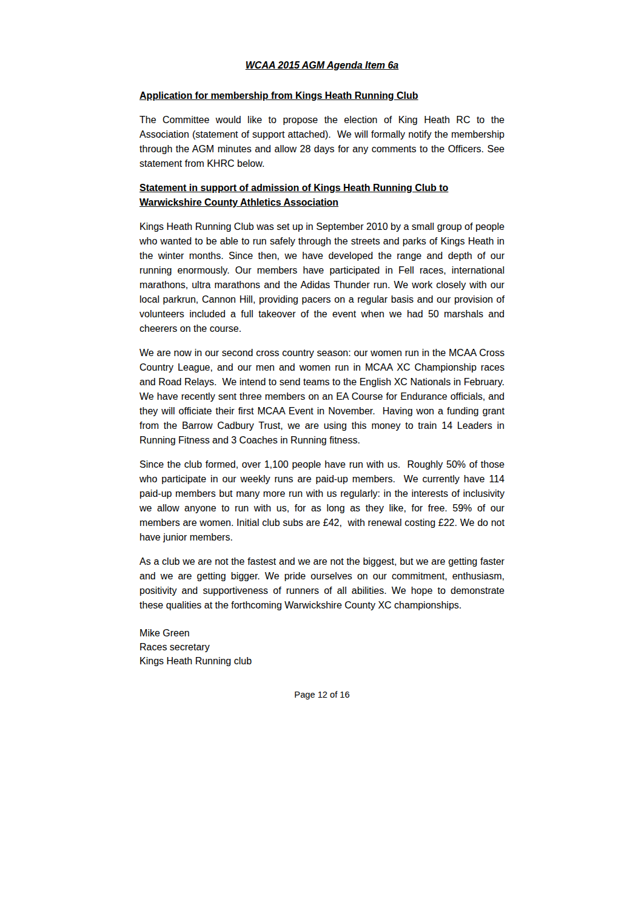WCAA 2015 AGM Agenda Item 6a
Application for membership from Kings Heath Running Club
The Committee would like to propose the election of King Heath RC to the Association (statement of support attached). We will formally notify the membership through the AGM minutes and allow 28 days for any comments to the Officers. See statement from KHRC below.
Statement in support of admission of Kings Heath Running Club to Warwickshire County Athletics Association
Kings Heath Running Club was set up in September 2010 by a small group of people who wanted to be able to run safely through the streets and parks of Kings Heath in the winter months. Since then, we have developed the range and depth of our running enormously. Our members have participated in Fell races, international marathons, ultra marathons and the Adidas Thunder run. We work closely with our local parkrun, Cannon Hill, providing pacers on a regular basis and our provision of volunteers included a full takeover of the event when we had 50 marshals and cheerers on the course.
We are now in our second cross country season: our women run in the MCAA Cross Country League, and our men and women run in MCAA XC Championship races and Road Relays. We intend to send teams to the English XC Nationals in February. We have recently sent three members on an EA Course for Endurance officials, and they will officiate their first MCAA Event in November. Having won a funding grant from the Barrow Cadbury Trust, we are using this money to train 14 Leaders in Running Fitness and 3 Coaches in Running fitness.
Since the club formed, over 1,100 people have run with us. Roughly 50% of those who participate in our weekly runs are paid-up members. We currently have 114 paid-up members but many more run with us regularly: in the interests of inclusivity we allow anyone to run with us, for as long as they like, for free. 59% of our members are women. Initial club subs are £42, with renewal costing £22. We do not have junior members.
As a club we are not the fastest and we are not the biggest, but we are getting faster and we are getting bigger. We pride ourselves on our commitment, enthusiasm, positivity and supportiveness of runners of all abilities. We hope to demonstrate these qualities at the forthcoming Warwickshire County XC championships.
Mike Green
Races secretary
Kings Heath Running club
Page 12 of 16